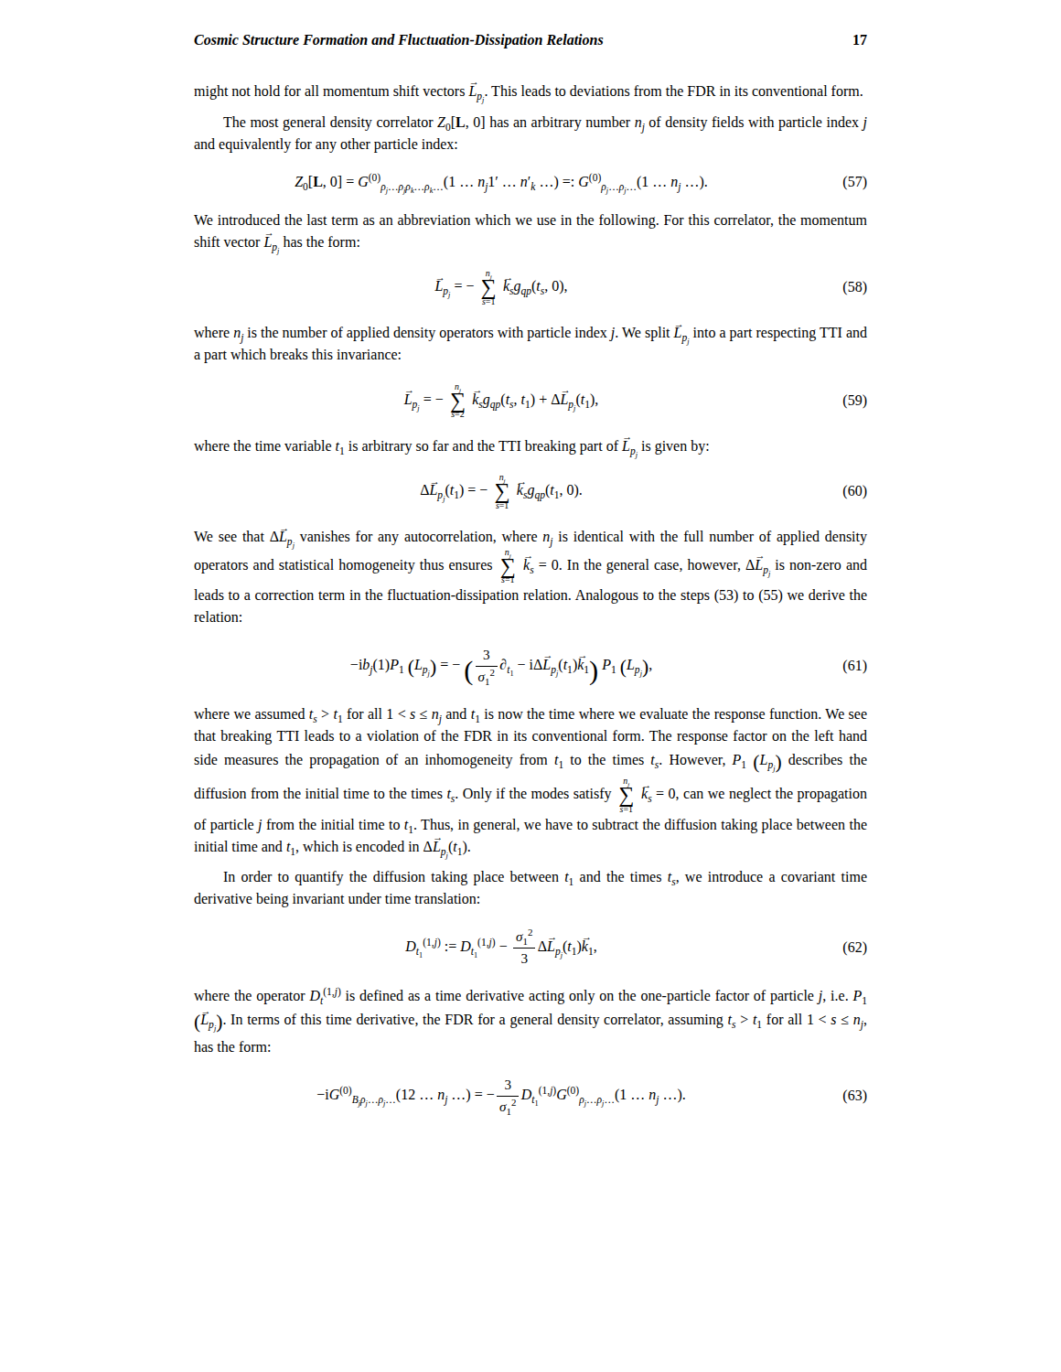Cosmic Structure Formation and Fluctuation-Dissipation Relations 17
might not hold for all momentum shift vectors Lpj. This leads to deviations from the FDR in its conventional form.
The most general density correlator Z0[L, 0] has an arbitrary number nj of density fields with particle index j and equivalently for any other particle index:
Z0[L, 0] = G(0)ρj…ρjρk…ρk…(1 … nj1′ … n′k …) =: G(0)ρj…ρj…(1 … nj …). (57)
We introduced the last term as an abbreviation which we use in the following. For this correlator, the momentum shift vector Lpj has the form:
Lpj = − nj∑s=1 ksgqp(ts, 0), (58)
where nj is the number of applied density operators with particle index j. We split Lpj into a part respecting TTI and a part which breaks this invariance:
Lpj = − nj∑s=2 ksgqp(ts, t1) + ΔLpj(t1), (59)
where the time variable t1 is arbitrary so far and the TTI breaking part of Lpj is given by:
ΔLpj(t1) = − nj∑s=1 ksgqp(t1, 0). (60)
We see that ΔLpj vanishes for any autocorrelation, where nj is identical with the full number of applied density operators and statistical homogeneity thus ensures nj∑s=1 ks = 0. In the general case, however, ΔLpj is non-zero and leads to a correction term in the fluctuation-dissipation relation. Analogous to the steps (53) to (55) we derive the relation:
−ibj(1)P1 (Lpj) = − (3 σ12∂t1 − iΔLpj(t1)k1) P1 (Lpj), (61)
where we assumed ts > t1 for all 1 < s ≤ nj and t1 is now the time where we evaluate the response function. We see that breaking TTI leads to a violation of the FDR in its conventional form. The response factor on the left hand side measures the propagation of an inhomogeneity from t1 to the times ts. However, P1 (Lpj) describes the diffusion from the initial time to the times ts. Only if the modes satisfy nj∑s=1 ks = 0, can we neglect the propagation of particle j from the initial time to t1. Thus, in general, we have to subtract the diffusion taking place between the initial time and t1, which is encoded in ΔLpj(t1).
In order to quantify the diffusion taking place between t1 and the times ts, we introduce a covariant time derivative being invariant under time translation:
Dt1(1,j) := Dt1(1,j) − σ123 ΔLpj(t1)k1, (62)
where the operator Dt(1,j) is defined as a time derivative acting only on the one-particle factor of particle j, i.e. P1 (Lpj). In terms of this time derivative, the FDR for a general density correlator, assuming ts > t1 for all 1 < s ≤ nj, has the form:
−iG(0)Bjρj…ρj…(12 … nj …) = −3 σ12 Dt1(1,j)G(0)ρj…ρj…(1 … nj …). (63)